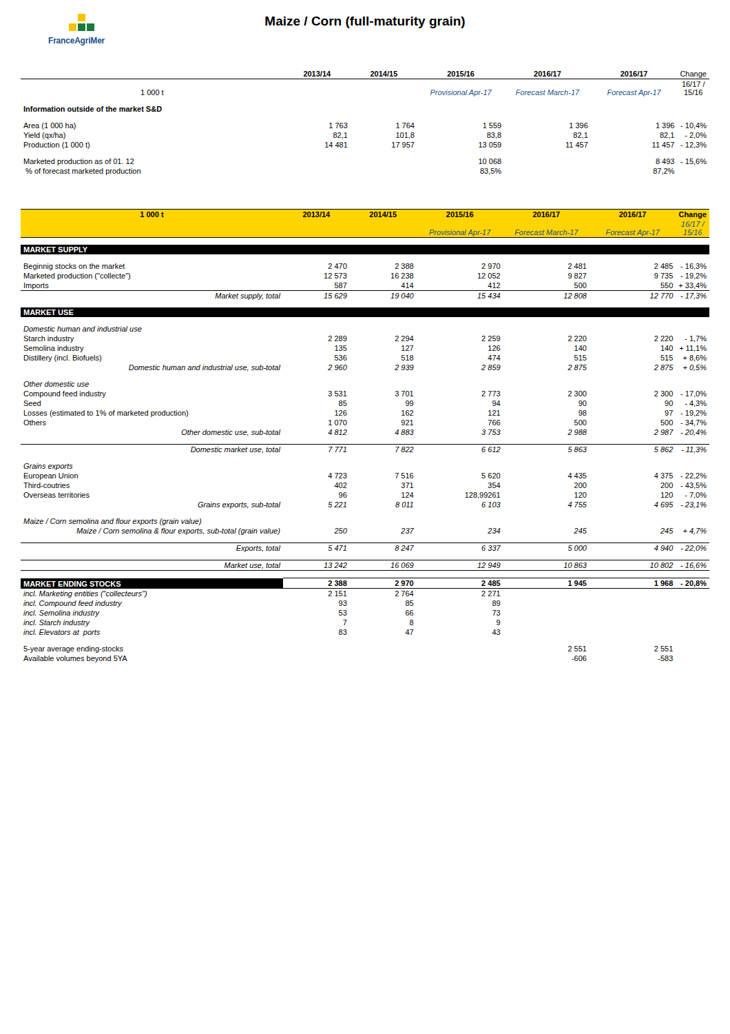FranceAgriMer
Maize / Corn (full-maturity grain)
| | 2013/14 | 2014/15 | 2015/16 | 2016/17 | 2016/17 | Change |
| 1 000 t | | | Provisional Apr-17 | Forecast March-17 | Forecast Apr-17 | 16/17 / 15/16 |
| Information outside of the market S&D | |
| Area (1 000 ha) | 1 763 | 1 764 | 1 559 | 1 396 | 1 396 | - 10,4% |
| Yield (qx/ha) | 82,1 | 101,8 | 83,8 | 82,1 | 82,1 | - 2,0% |
| Production (1 000 t) | 14 481 | 17 957 | 13 059 | 11 457 | 11 457 | - 12,3% |
| Marketed production as of 01. 12 | | | 10 068 | | 8 493 | - 15,6% |
| % of forecast marketed production | | | 83,5% | | 87,2% | |
| 1 000 t | 2013/14 | 2014/15 | 2015/16 | 2016/17 | 2016/17 | Change |
| | | | Provisional Apr-17 | Forecast March-17 | Forecast Apr-17 | 16/17 / 15/16 |
| MARKET SUPPLY |
| Beginnig stocks on the market | 2 470 | 2 388 | 2 970 | 2 481 | 2 485 | - 16,3% |
| Marketed production ("collecte") | 12 573 | 16 238 | 12 052 | 9 827 | 9 735 | - 19,2% |
| Imports | 587 | 414 | 412 | 500 | 550 | + 33,4% |
| Market supply, total | 15 629 | 19 040 | 15 434 | 12 808 | 12 770 | - 17,3% |
| MARKET USE |
| Domestic human and industrial use | |
| Starch industry | 2 289 | 2 294 | 2 259 | 2 220 | 2 220 | - 1,7% |
| Semolina industry | 135 | 127 | 126 | 140 | 140 | + 11,1% |
| Distillery (incl. Biofuels) | 536 | 518 | 474 | 515 | 515 | + 8,6% |
| Domestic human and industrial use, sub-total | 2 960 | 2 939 | 2 859 | 2 875 | 2 875 | + 0,5% |
| Other domestic use | |
| Compound feed industry | 3 531 | 3 701 | 2 773 | 2 300 | 2 300 | - 17,0% |
| Seed | 85 | 99 | 94 | 90 | 90 | - 4,3% |
| Losses (estimated to 1% of marketed production) | 126 | 162 | 121 | 98 | 97 | - 19,2% |
| Others | 1 070 | 921 | 766 | 500 | 500 | - 34,7% |
| Other domestic use, sub-total | 4 812 | 4 883 | 3 753 | 2 988 | 2 987 | - 20,4% |
| Domestic market use, total | 7 771 | 7 822 | 6 612 | 5 863 | 5 862 | - 11,3% |
| Grains exports | |
| European Union | 4 723 | 7 516 | 5 620 | 4 435 | 4 375 | - 22,2% |
| Third-coutries | 402 | 371 | 354 | 200 | 200 | - 43,5% |
| Overseas territories | 96 | 124 | 128,99261 | 120 | 120 | - 7,0% |
| Grains exports, sub-total | 5 221 | 8 011 | 6 103 | 4 755 | 4 695 | - 23,1% |
| Maize / Corn semolina and flour exports (grain value) | |
| Maize / Corn semolina & flour exports, sub-total (grain value) | 250 | 237 | 234 | 245 | 245 | + 4,7% |
| Exports, total | 5 471 | 8 247 | 6 337 | 5 000 | 4 940 | - 22,0% |
| Market use, total | 13 242 | 16 069 | 12 949 | 10 863 | 10 802 | - 16,6% |
| MARKET ENDING STOCKS | 2 388 | 2 970 | 2 485 | 1 945 | 1 968 | - 20,8% |
| incl. Marketing entities ("collecteurs") | 2 151 | 2 764 | 2 271 | | | |
| incl. Compound feed industry | 93 | 85 | 89 | | | |
| incl. Semolina industry | 53 | 66 | 73 | | | |
| incl. Starch industry | 7 | 8 | 9 | | | |
| incl. Elevators at ports | 83 | 47 | 43 | | | |
| 5-year average ending-stocks | | | | 2 551 | 2 551 | |
| Available volumes beyond 5YA | | | | -606 | -583 | |